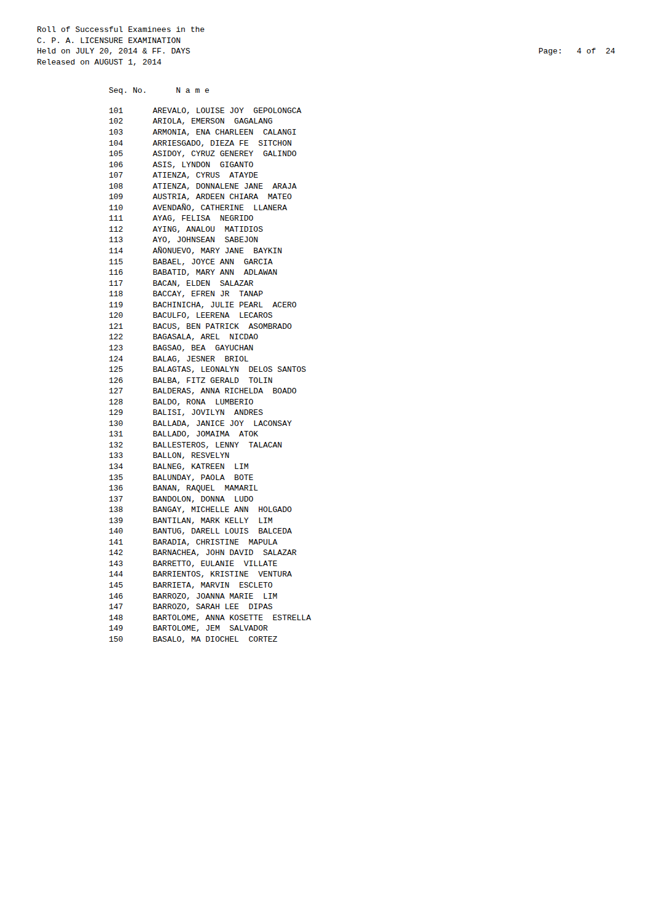Roll of Successful Examinees in the
C. P. A. LICENSURE EXAMINATION
Held on JULY 20, 2014 & FF. DAYSPage: 4 of 24
Released on AUGUST 1, 2014
Seq. No. N a m e
| 101 | AREVALO, LOUISE JOY GEPOLONGCA |
| 102 | ARIOLA, EMERSON GAGALANG |
| 103 | ARMONIA, ENA CHARLEEN CALANGI |
| 104 | ARRIESGADO, DIEZA FE SITCHON |
| 105 | ASIDOY, CYRUZ GENEREY GALINDO |
| 106 | ASIS, LYNDON GIGANTO |
| 107 | ATIENZA, CYRUS ATAYDE |
| 108 | ATIENZA, DONNALENE JANE ARAJA |
| 109 | AUSTRIA, ARDEEN CHIARA MATEO |
| 110 | AVENDAÑO, CATHERINE LLANERA |
| 111 | AYAG, FELISA NEGRIDO |
| 112 | AYING, ANALOU MATIDIOS |
| 113 | AYO, JOHNSEAN SABEJON |
| 114 | AÑONUEVO, MARY JANE BAYKIN |
| 115 | BABAEL, JOYCE ANN GARCIA |
| 116 | BABATID, MARY ANN ADLAWAN |
| 117 | BACAN, ELDEN SALAZAR |
| 118 | BACCAY, EFREN JR TANAP |
| 119 | BACHINICHA, JULIE PEARL ACERO |
| 120 | BACULFO, LEERENA LECAROS |
| 121 | BACUS, BEN PATRICK ASOMBRADO |
| 122 | BAGASALA, AREL NICDAO |
| 123 | BAGSAO, BEA GAYUCHAN |
| 124 | BALAG, JESNER BRIOL |
| 125 | BALAGTAS, LEONALYN DELOS SANTOS |
| 126 | BALBA, FITZ GERALD TOLIN |
| 127 | BALDERAS, ANNA RICHELDA BOADO |
| 128 | BALDO, RONA LUMBERIO |
| 129 | BALISI, JOVILYN ANDRES |
| 130 | BALLADA, JANICE JOY LACONSAY |
| 131 | BALLADO, JOMAIMA ATOK |
| 132 | BALLESTEROS, LENNY TALACAN |
| 133 | BALLON, RESVELYN |
| 134 | BALNEG, KATREEN LIM |
| 135 | BALUNDAY, PAOLA BOTE |
| 136 | BANAN, RAQUEL MAMARIL |
| 137 | BANDOLON, DONNA LUDO |
| 138 | BANGAY, MICHELLE ANN HOLGADO |
| 139 | BANTILAN, MARK KELLY LIM |
| 140 | BANTUG, DARELL LOUIS BALCEDA |
| 141 | BARADIA, CHRISTINE MAPULA |
| 142 | BARNACHEA, JOHN DAVID SALAZAR |
| 143 | BARRETTO, EULANIE VILLATE |
| 144 | BARRIENTOS, KRISTINE VENTURA |
| 145 | BARRIETA, MARVIN ESCLETO |
| 146 | BARROZO, JOANNA MARIE LIM |
| 147 | BARROZO, SARAH LEE DIPAS |
| 148 | BARTOLOME, ANNA KOSETTE ESTRELLA |
| 149 | BARTOLOME, JEM SALVADOR |
| 150 | BASALO, MA DIOCHEL CORTEZ |